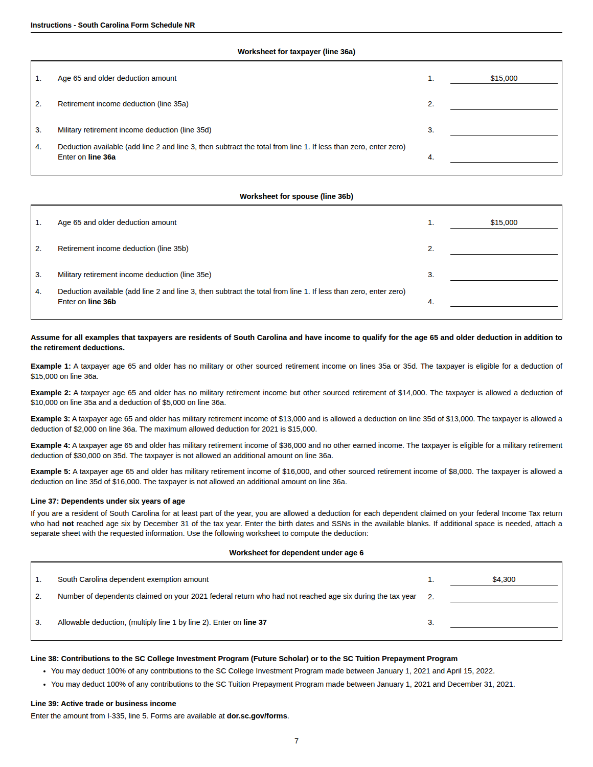Instructions - South Carolina Form Schedule NR
Worksheet for taxpayer (line 36a)
| 1. | Age 65 and older deduction amount | 1. | $15,000 |
| 2. | Retirement income deduction (line 35a) | 2. | |
| 3. | Military retirement income deduction (line 35d) | 3. | |
| 4. | Deduction available (add line 2 and line 3, then subtract the total from line 1. If less than zero, enter zero) Enter on line 36a | 4. | |
Worksheet for spouse (line 36b)
| 1. | Age 65 and older deduction amount | 1. | $15,000 |
| 2. | Retirement income deduction (line 35b) | 2. | |
| 3. | Military retirement income deduction (line 35e) | 3. | |
| 4. | Deduction available (add line 2 and line 3, then subtract the total from line 1. If less than zero, enter zero) Enter on line 36b | 4. | |
Assume for all examples that taxpayers are residents of South Carolina and have income to qualify for the age 65 and older deduction in addition to the retirement deductions.
Example 1: A taxpayer age 65 and older has no military or other sourced retirement income on lines 35a or 35d. The taxpayer is eligible for a deduction of $15,000 on line 36a.
Example 2: A taxpayer age 65 and older has no military retirement income but other sourced retirement of $14,000. The taxpayer is allowed a deduction of $10,000 on line 35a and a deduction of $5,000 on line 36a.
Example 3: A taxpayer age 65 and older has military retirement income of $13,000 and is allowed a deduction on line 35d of $13,000. The taxpayer is allowed a deduction of $2,000 on line 36a. The maximum allowed deduction for 2021 is $15,000.
Example 4: A taxpayer age 65 and older has military retirement income of $36,000 and no other earned income. The taxpayer is eligible for a military retirement deduction of $30,000 on 35d. The taxpayer is not allowed an additional amount on line 36a.
Example 5: A taxpayer age 65 and older has military retirement income of $16,000, and other sourced retirement income of $8,000. The taxpayer is allowed a deduction on line 35d of $16,000. The taxpayer is not allowed an additional amount on line 36a.
Line 37: Dependents under six years of age
If you are a resident of South Carolina for at least part of the year, you are allowed a deduction for each dependent claimed on your federal Income Tax return who had not reached age six by December 31 of the tax year. Enter the birth dates and SSNs in the available blanks. If additional space is needed, attach a separate sheet with the requested information. Use the following worksheet to compute the deduction:
Worksheet for dependent under age 6
| 1. | South Carolina dependent exemption amount | 1. | $4,300 |
| 2. | Number of dependents claimed on your 2021 federal return who had not reached age six during the tax year | 2. | |
| 3. | Allowable deduction, (multiply line 1 by line 2). Enter on line 37 | 3. | |
Line 38: Contributions to the SC College Investment Program (Future Scholar) or to the SC Tuition Prepayment Program
You may deduct 100% of any contributions to the SC College Investment Program made between January 1, 2021 and April 15, 2022.
You may deduct 100% of any contributions to the SC Tuition Prepayment Program made between January 1, 2021 and December 31, 2021.
Line 39: Active trade or business income
Enter the amount from I-335, line 5. Forms are available at dor.sc.gov/forms.
7